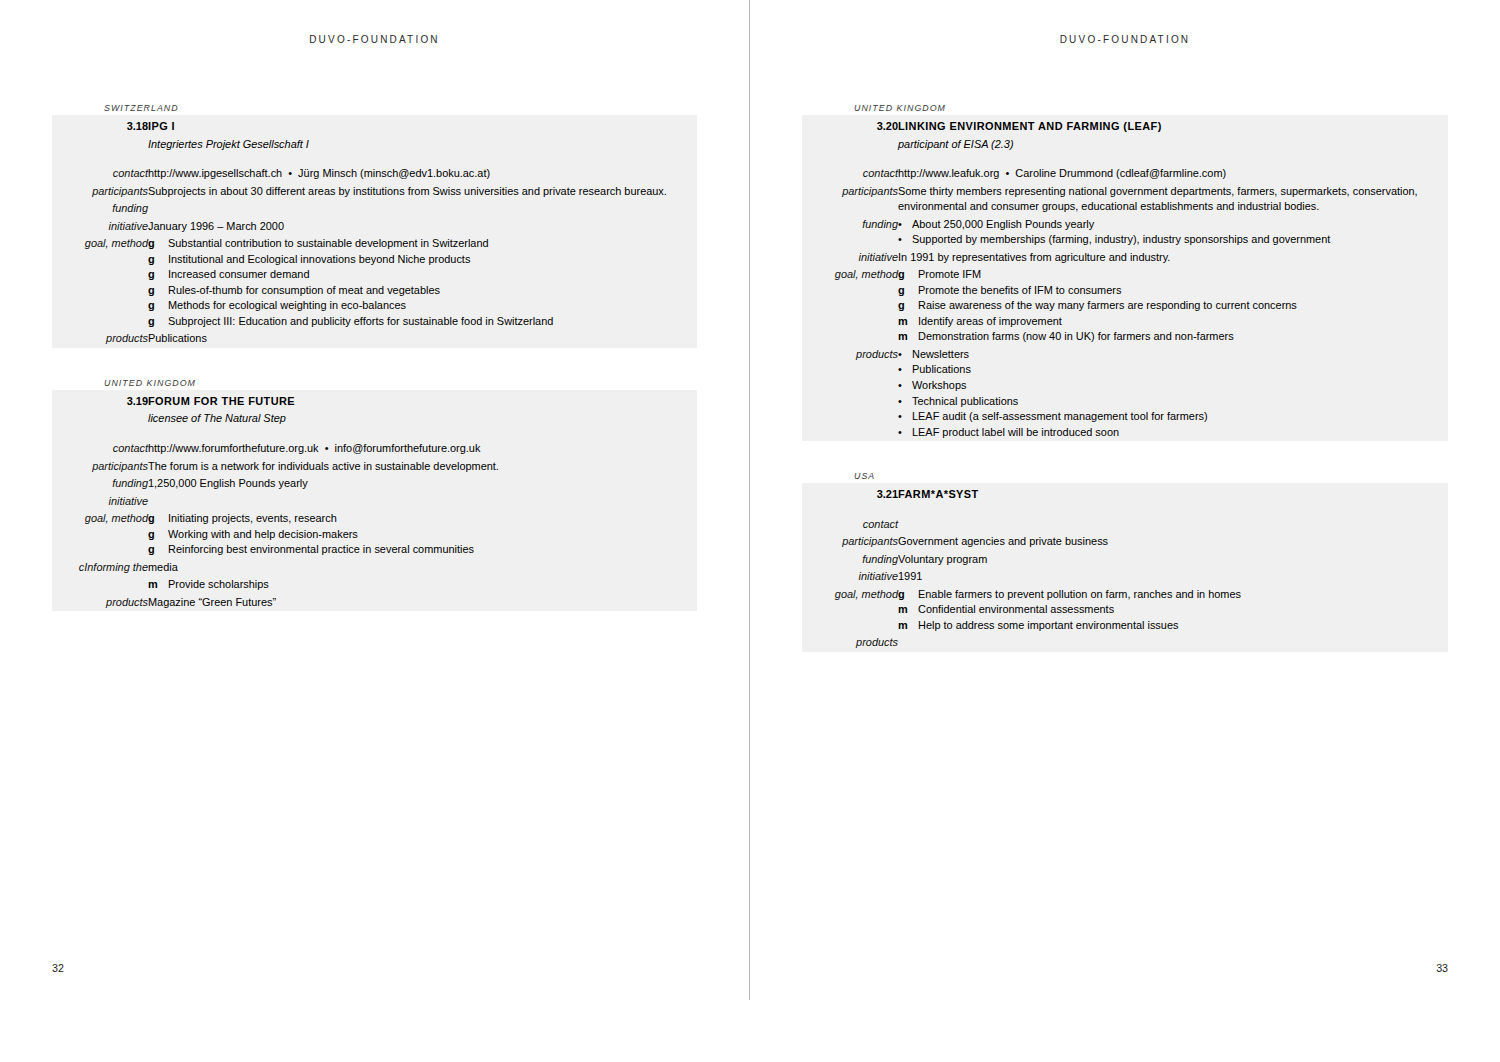Duvo-Foundation
Switzerland
| 3.18 | IPG I |
| | Integriertes Projekt Gesellschaft I |
| contact | http://www.ipgesellschaft.ch • Jürg Minsch (minsch@edv1.boku.ac.at) |
| participants | Subprojects in about 30 different areas by institutions from Swiss universities and private research bureaux. |
| funding | |
| initiative | January 1996 – March 2000 |
| goal, method | g Substantial contribution to sustainable development in Switzerland g Institutional and Ecological innovations beyond Niche products g Increased consumer demand g Rules-of-thumb for consumption of meat and vegetables g Methods for ecological weighting in eco-balances g Subproject III: Education and publicity efforts for sustainable food in Switzerland |
| products | Publications |
United Kingdom
| 3.19 | Forum for the Future |
| | licensee of The Natural Step |
| contact | http://www.forumforthefuture.org.uk • info@forumforthefuture.org.uk |
| participants | The forum is a network for individuals active in sustainable development. |
| funding | 1,250,000 English Pounds yearly |
| initiative | |
| goal, method | g Initiating projects, events, research g Working with and help decision-makers g Reinforcing best environmental practice in several communities |
| cInforming the | media |
| | m Provide scholarships |
| products | Magazine “Green Futures” |
32
Duvo-Foundation
United Kingdom
| 3.20 | Linking Environment and Farming (LEAF) |
| | participant of EISA (2.3) |
| contact | http://www.leafuk.org • Caroline Drummond (cdleaf@farmline.com) |
| participants | Some thirty members representing national government departments, farmers, supermarkets, conservation, environmental and consumer groups, educational establishments and industrial bodies. |
| funding | About 250,000 English Pounds yearly Supported by memberships (farming, industry), industry sponsorships and government |
| initiative | In 1991 by representatives from agriculture and industry. |
| goal, method | g Promote IFM g Promote the benefits of IFM to consumers g Raise awareness of the way many farmers are responding to current concerns m Identify areas of improvement m Demonstration farms (now 40 in UK) for farmers and non-farmers |
| products | Newsletters Publications Workshops Technical publications LEAF audit (a self-assessment management tool for farmers) LEAF product label will be introduced soon |
USA
| 3.21 | Farm*A*Syst |
| contact | |
| participants | Government agencies and private business |
| funding | Voluntary program |
| initiative | 1991 |
| goal, method | g Enable farmers to prevent pollution on farm, ranches and in homes m Confidential environmental assessments m Help to address some important environmental issues |
| products | |
33